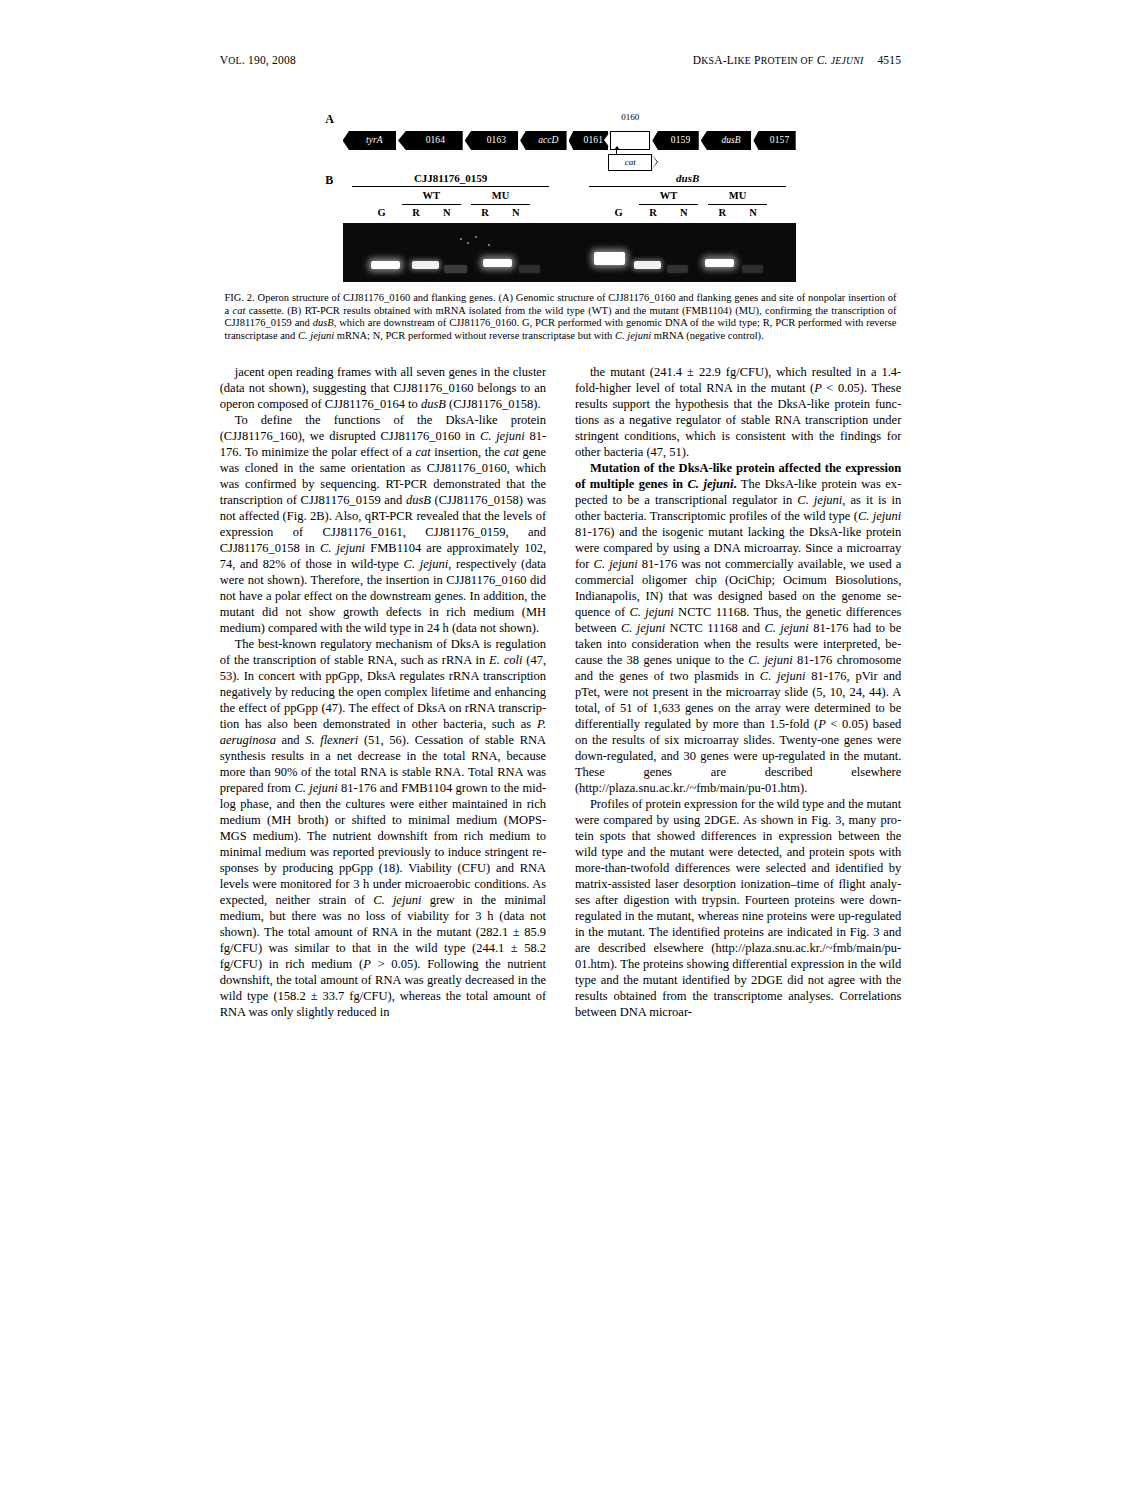VOL. 190, 2008
DKSA-LIKE PROTEIN OF C. JEJUNI 4515
A
tyrA
0164
0163
accD
0161
0160
cat
0159
dusB
0157
B
CJJ81176_0159
WT
RN
MU
RN
G
dusB
WT
RN
MU
RN
G
FIG. 2. Operon structure of CJJ81176_0160 and flanking genes. (A) Genomic structure of CJJ81176_0160 and flanking genes and site of nonpolar insertion of a cat cassette. (B) RT-PCR results obtained with mRNA isolated from the wild type (WT) and the mutant (FMB1104) (MU), confirming the transcription of CJJ81176_0159 and dusB, which are downstream of CJJ81176_0160. G, PCR performed with genomic DNA of the wild type; R, PCR performed with reverse transcriptase and C. jejuni mRNA; N, PCR performed without reverse transcriptase but with C. jejuni mRNA (negative control).
jacent open reading frames with all seven genes in the cluster (data not shown), suggesting that CJJ81176_0160 belongs to an operon composed of CJJ81176_0164 to dusB (CJJ81176_0158).
To define the functions of the DksA-like protein (CJJ81176_160), we disrupted CJJ81176_0160 in C. jejuni 81-176. To minimize the polar effect of a cat insertion, the cat gene was cloned in the same orientation as CJJ81176_0160, which was confirmed by sequencing. RT-PCR demonstrated that the transcription of CJJ81176_0159 and dusB (CJJ81176_0158) was not affected (Fig. 2B). Also, qRT-PCR revealed that the levels of expression of CJJ81176_0161, CJJ81176_0159, and CJJ81176_0158 in C. jejuni FMB1104 are approximately 102, 74, and 82% of those in wild-type C. jejuni, respectively (data were not shown). Therefore, the insertion in CJJ81176_0160 did not have a polar effect on the downstream genes. In addition, the mutant did not show growth defects in rich medium (MH medium) compared with the wild type in 24 h (data not shown).
The best-known regulatory mechanism of DksA is regulation of the transcription of stable RNA, such as rRNA in E. coli (47, 53). In concert with ppGpp, DksA regulates rRNA transcription negatively by reducing the open complex lifetime and enhancing the effect of ppGpp (47). The effect of DksA on rRNA transcription has also been demonstrated in other bacteria, such as P. aeruginosa and S. flexneri (51, 56). Cessation of stable RNA synthesis results in a net decrease in the total RNA, because more than 90% of the total RNA is stable RNA. Total RNA was prepared from C. jejuni 81-176 and FMB1104 grown to the mid-log phase, and then the cultures were either maintained in rich medium (MH broth) or shifted to minimal medium (MOPS-MGS medium). The nutrient downshift from rich medium to minimal medium was reported previously to induce stringent responses by producing ppGpp (18). Viability (CFU) and RNA levels were monitored for 3 h under microaerobic conditions. As expected, neither strain of C. jejuni grew in the minimal medium, but there was no loss of viability for 3 h (data not shown). The total amount of RNA in the mutant (282.1 ± 85.9 fg/CFU) was similar to that in the wild type (244.1 ± 58.2 fg/CFU) in rich medium (P > 0.05). Following the nutrient downshift, the total amount of RNA was greatly decreased in the wild type (158.2 ± 33.7 fg/CFU), whereas the total amount of RNA was only slightly reduced in
the mutant (241.4 ± 22.9 fg/CFU), which resulted in a 1.4-fold-higher level of total RNA in the mutant (P < 0.05). These results support the hypothesis that the DksA-like protein functions as a negative regulator of stable RNA transcription under stringent conditions, which is consistent with the findings for other bacteria (47, 51).
Mutation of the DksA-like protein affected the expression of multiple genes in C. jejuni. The DksA-like protein was expected to be a transcriptional regulator in C. jejuni, as it is in other bacteria. Transcriptomic profiles of the wild type (C. jejuni 81-176) and the isogenic mutant lacking the DksA-like protein were compared by using a DNA microarray. Since a microarray for C. jejuni 81-176 was not commercially available, we used a commercial oligomer chip (OciChip; Ocimum Biosolutions, Indianapolis, IN) that was designed based on the genome sequence of C. jejuni NCTC 11168. Thus, the genetic differences between C. jejuni NCTC 11168 and C. jejuni 81-176 had to be taken into consideration when the results were interpreted, because the 38 genes unique to the C. jejuni 81-176 chromosome and the genes of two plasmids in C. jejuni 81-176, pVir and pTet, were not present in the microarray slide (5, 10, 24, 44). A total, of 51 of 1,633 genes on the array were determined to be differentially regulated by more than 1.5-fold (P < 0.05) based on the results of six microarray slides. Twenty-one genes were down-regulated, and 30 genes were up-regulated in the mutant. These genes are described elsewhere (http://plaza.snu.ac.kr./~fmb/main/pu-01.htm).
Profiles of protein expression for the wild type and the mutant were compared by using 2DGE. As shown in Fig. 3, many protein spots that showed differences in expression between the wild type and the mutant were detected, and protein spots with more-than-twofold differences were selected and identified by matrix-assisted laser desorption ionization–time of flight analyses after digestion with trypsin. Fourteen proteins were down-regulated in the mutant, whereas nine proteins were up-regulated in the mutant. The identified proteins are indicated in Fig. 3 and are described elsewhere (http://plaza.snu.ac.kr./~fmb/main/pu-01.htm). The proteins showing differential expression in the wild type and the mutant identified by 2DGE did not agree with the results obtained from the transcriptome analyses. Correlations between DNA microar-